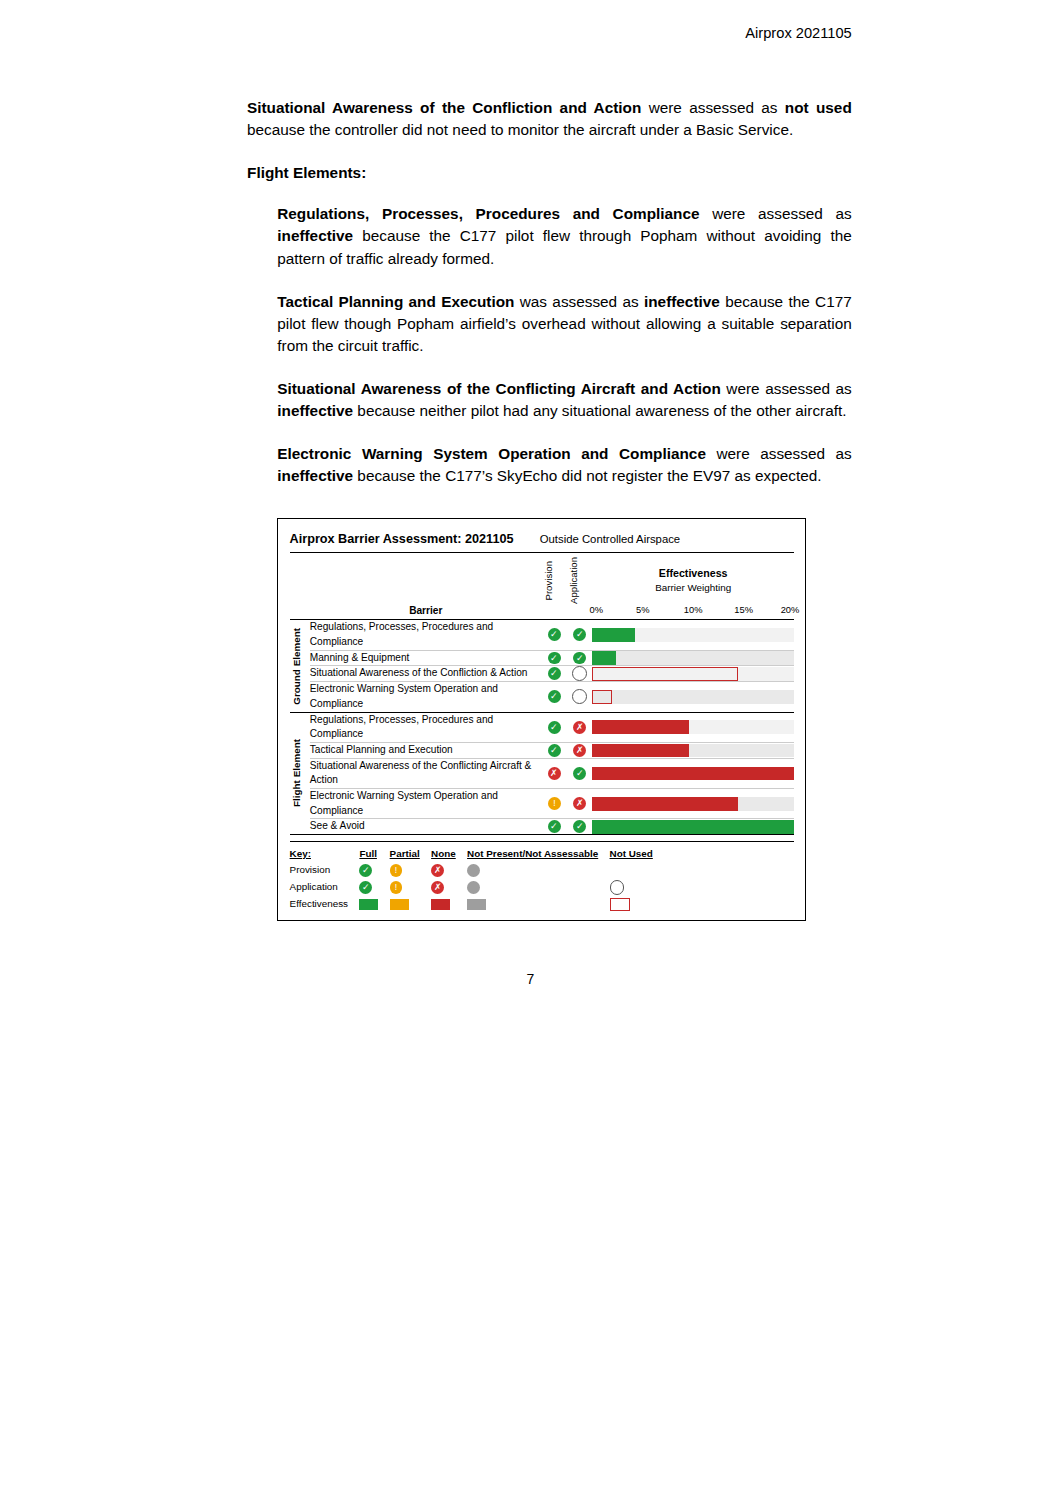Airprox 2021105
Situational Awareness of the Confliction and Action were assessed as not used because the controller did not need to monitor the aircraft under a Basic Service.
Flight Elements:
Regulations, Processes, Procedures and Compliance were assessed as ineffective because the C177 pilot flew through Popham without avoiding the pattern of traffic already formed.
Tactical Planning and Execution was assessed as ineffective because the C177 pilot flew though Popham airfield’s overhead without allowing a suitable separation from the circuit traffic.
Situational Awareness of the Conflicting Aircraft and Action were assessed as ineffective because neither pilot had any situational awareness of the other aircraft.
Electronic Warning System Operation and Compliance were assessed as ineffective because the C177’s SkyEcho did not register the EV97 as expected.
Airprox Barrier Assessment: 2021105 Outside Controlled Airspace
| | | Provision | Application | Effectiveness Barrier Weighting |
| | Barrier | | | 0% 5% 10% 15% 20% |
| Ground Element | Regulations, Processes, Procedures and Compliance | ✓ | ✓ | |
| Manning & Equipment | ✓ | ✓ | |
| Situational Awareness of the Confliction & Action | ✓ | | |
| Electronic Warning System Operation and Compliance | ✓ | | |
| Flight Element | Regulations, Processes, Procedures and Compliance | ✓ | ✗ | |
| Tactical Planning and Execution | ✓ | ✗ | |
| Situational Awareness of the Conflicting Aircraft & Action | ✗ | ✓ | |
| Electronic Warning System Operation and Compliance | ! | ✗ | |
| See & Avoid | ✓ | ✓ | |
| Key: | Full | Partial | None | Not Present/Not Assessable | Not Used |
| Provision | ✓ | ! | ✗ | | |
| Application | ✓ | ! | ✗ | | |
| Effectiveness | | | | | |
7